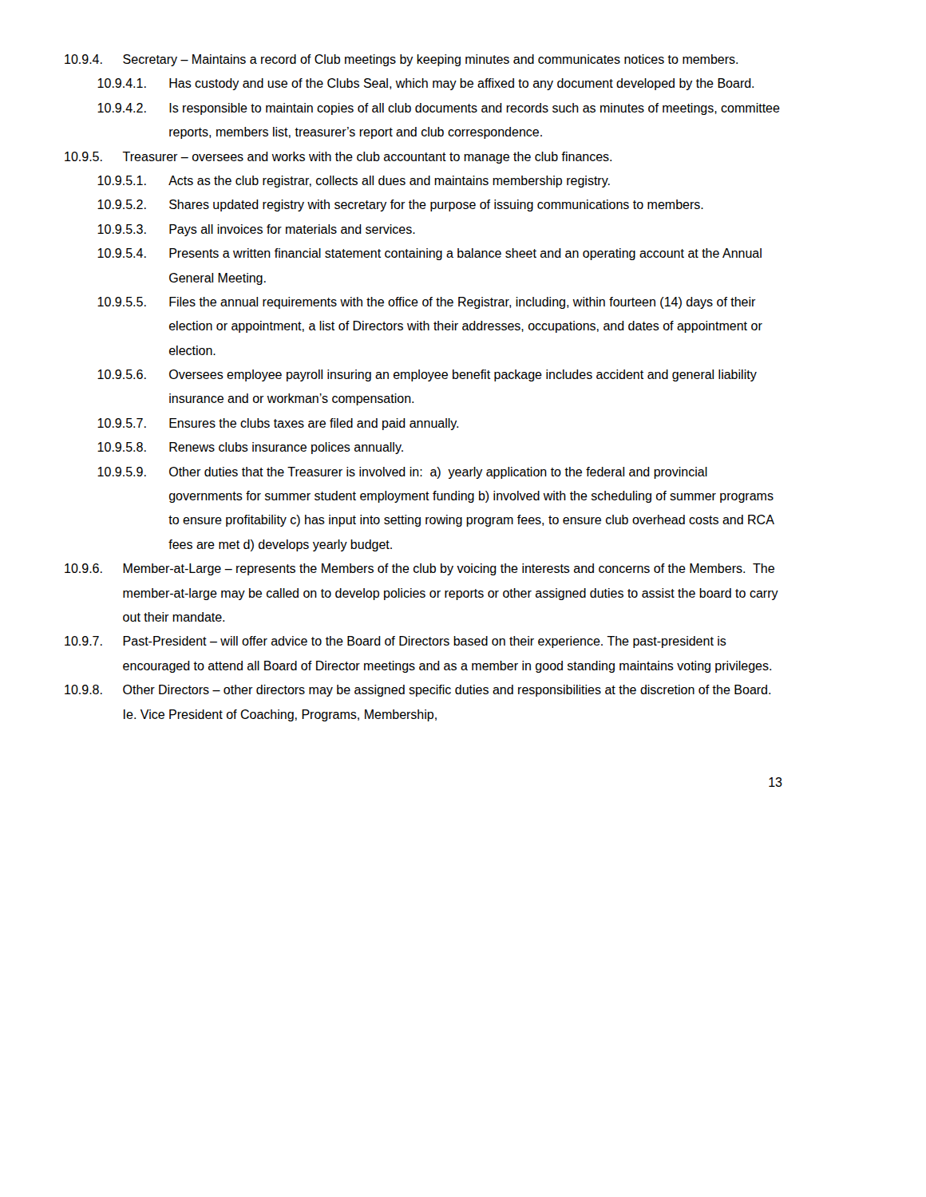10.9.4. Secretary – Maintains a record of Club meetings by keeping minutes and communicates notices to members.
10.9.4.1. Has custody and use of the Clubs Seal, which may be affixed to any document developed by the Board.
10.9.4.2. Is responsible to maintain copies of all club documents and records such as minutes of meetings, committee reports, members list, treasurer’s report and club correspondence.
10.9.5. Treasurer – oversees and works with the club accountant to manage the club finances.
10.9.5.1. Acts as the club registrar, collects all dues and maintains membership registry.
10.9.5.2. Shares updated registry with secretary for the purpose of issuing communications to members.
10.9.5.3. Pays all invoices for materials and services.
10.9.5.4. Presents a written financial statement containing a balance sheet and an operating account at the Annual General Meeting.
10.9.5.5. Files the annual requirements with the office of the Registrar, including, within fourteen (14) days of their election or appointment, a list of Directors with their addresses, occupations, and dates of appointment or election.
10.9.5.6. Oversees employee payroll insuring an employee benefit package includes accident and general liability insurance and or workman’s compensation.
10.9.5.7. Ensures the clubs taxes are filed and paid annually.
10.9.5.8. Renews clubs insurance polices annually.
10.9.5.9. Other duties that the Treasurer is involved in: a) yearly application to the federal and provincial governments for summer student employment funding b) involved with the scheduling of summer programs to ensure profitability c) has input into setting rowing program fees, to ensure club overhead costs and RCA fees are met d) develops yearly budget.
10.9.6. Member-at-Large – represents the Members of the club by voicing the interests and concerns of the Members. The member-at-large may be called on to develop policies or reports or other assigned duties to assist the board to carry out their mandate.
10.9.7. Past-President – will offer advice to the Board of Directors based on their experience. The past-president is encouraged to attend all Board of Director meetings and as a member in good standing maintains voting privileges.
10.9.8. Other Directors – other directors may be assigned specific duties and responsibilities at the discretion of the Board. Ie. Vice President of Coaching, Programs, Membership,
13